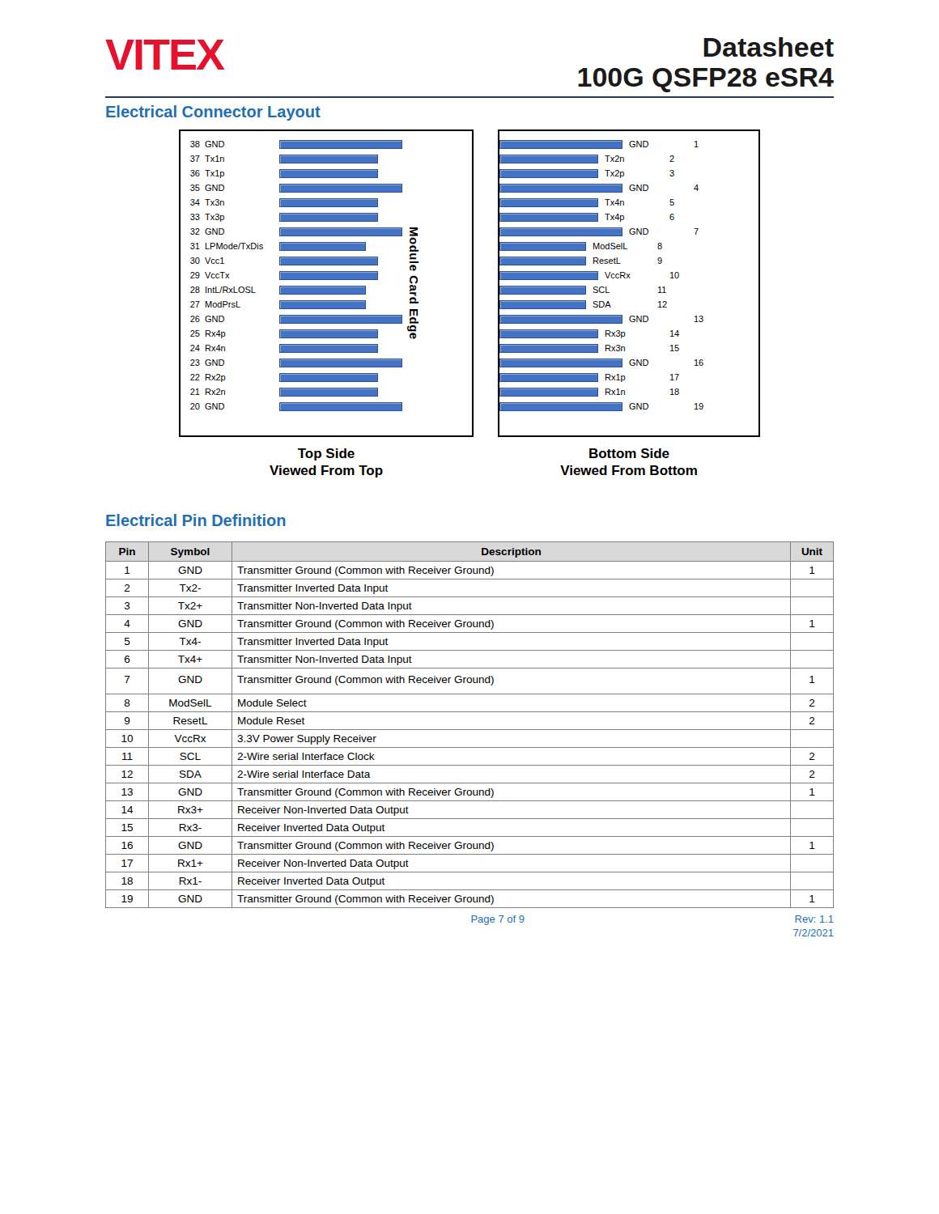VITEX
Datasheet
100G QSFP28 eSR4
Electrical Connector Layout
38 GND
37 Tx1n
36 Tx1p
35 GND
34 Tx3n
33 Tx3p
32 GND
31 LPMode/TxDis
30 Vcc1
29 VccTx
28 IntL/RxLOSL
27 ModPrsL
26 GND
25 Rx4p
24 Rx4n
23 GND
22 Rx2p
21 Rx2n
20 GND
Module Card Edge
Top Side
Viewed From Top
GND 1
Tx2n 2
Tx2p 3
GND 4
Tx4n 5
Tx4p 6
GND 7
ModSelL 8
ResetL 9
VccRx 10
SCL 11
SDA 12
GND 13
Rx3p 14
Rx3n 15
GND 16
Rx1p 17
Rx1n 18
GND 19
Bottom Side
Viewed From Bottom
Electrical Pin Definition
| Pin | Symbol | Description | Unit |
| --- | --- | --- | --- |
| 1 | GND | Transmitter Ground (Common with Receiver Ground) | 1 |
| 2 | Tx2- | Transmitter Inverted Data Input | |
| 3 | Tx2+ | Transmitter Non-Inverted Data Input | |
| 4 | GND | Transmitter Ground (Common with Receiver Ground) | 1 |
| 5 | Tx4- | Transmitter Inverted Data Input | |
| 6 | Tx4+ | Transmitter Non-Inverted Data Input | |
| 7 | GND | Transmitter Ground (Common with Receiver Ground) | 1 |
| 8 | ModSelL | Module Select | 2 |
| 9 | ResetL | Module Reset | 2 |
| 10 | VccRx | 3.3V Power Supply Receiver | |
| 11 | SCL | 2-Wire serial Interface Clock | 2 |
| 12 | SDA | 2-Wire serial Interface Data | 2 |
| 13 | GND | Transmitter Ground (Common with Receiver Ground) | 1 |
| 14 | Rx3+ | Receiver Non-Inverted Data Output | |
| 15 | Rx3- | Receiver Inverted Data Output | |
| 16 | GND | Transmitter Ground (Common with Receiver Ground) | 1 |
| 17 | Rx1+ | Receiver Non-Inverted Data Output | |
| 18 | Rx1- | Receiver Inverted Data Output | |
| 19 | GND | Transmitter Ground (Common with Receiver Ground) | 1 |
Page 7 of 9
Rev: 1.1
7/2/2021